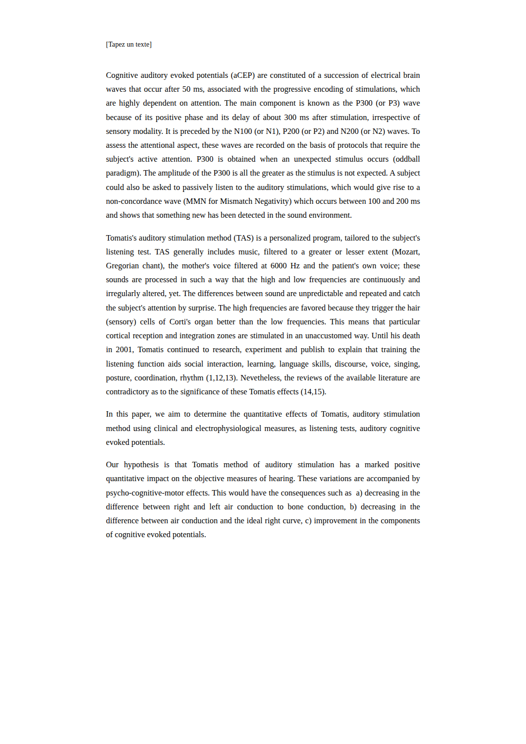[Tapez un texte]
Cognitive auditory evoked potentials (aCEP) are constituted of a succession of electrical brain waves that occur after 50 ms, associated with the progressive encoding of stimulations, which are highly dependent on attention. The main component is known as the P300 (or P3) wave because of its positive phase and its delay of about 300 ms after stimulation, irrespective of sensory modality. It is preceded by the N100 (or N1), P200 (or P2) and N200 (or N2) waves. To assess the attentional aspect, these waves are recorded on the basis of protocols that require the subject's active attention. P300 is obtained when an unexpected stimulus occurs (oddball paradigm). The amplitude of the P300 is all the greater as the stimulus is not expected. A subject could also be asked to passively listen to the auditory stimulations, which would give rise to a non-concordance wave (MMN for Mismatch Negativity) which occurs between 100 and 200 ms and shows that something new has been detected in the sound environment.
Tomatis's auditory stimulation method (TAS) is a personalized program, tailored to the subject's listening test. TAS generally includes music, filtered to a greater or lesser extent (Mozart, Gregorian chant), the mother's voice filtered at 6000 Hz and the patient's own voice; these sounds are processed in such a way that the high and low frequencies are continuously and irregularly altered, yet. The differences between sound are unpredictable and repeated and catch the subject's attention by surprise. The high frequencies are favored because they trigger the hair (sensory) cells of Corti's organ better than the low frequencies. This means that particular cortical reception and integration zones are stimulated in an unaccustomed way. Until his death in 2001, Tomatis continued to research, experiment and publish to explain that training the listening function aids social interaction, learning, language skills, discourse, voice, singing, posture, coordination, rhythm (1,12,13). Nevetheless, the reviews of the available literature are contradictory as to the significance of these Tomatis effects (14,15).
In this paper, we aim to determine the quantitative effects of Tomatis, auditory stimulation method using clinical and electrophysiological measures, as listening tests, auditory cognitive evoked potentials.
Our hypothesis is that Tomatis method of auditory stimulation has a marked positive quantitative impact on the objective measures of hearing. These variations are accompanied by psycho-cognitive-motor effects. This would have the consequences such as a) decreasing in the difference between right and left air conduction to bone conduction, b) decreasing in the difference between air conduction and the ideal right curve, c) improvement in the components of cognitive evoked potentials.